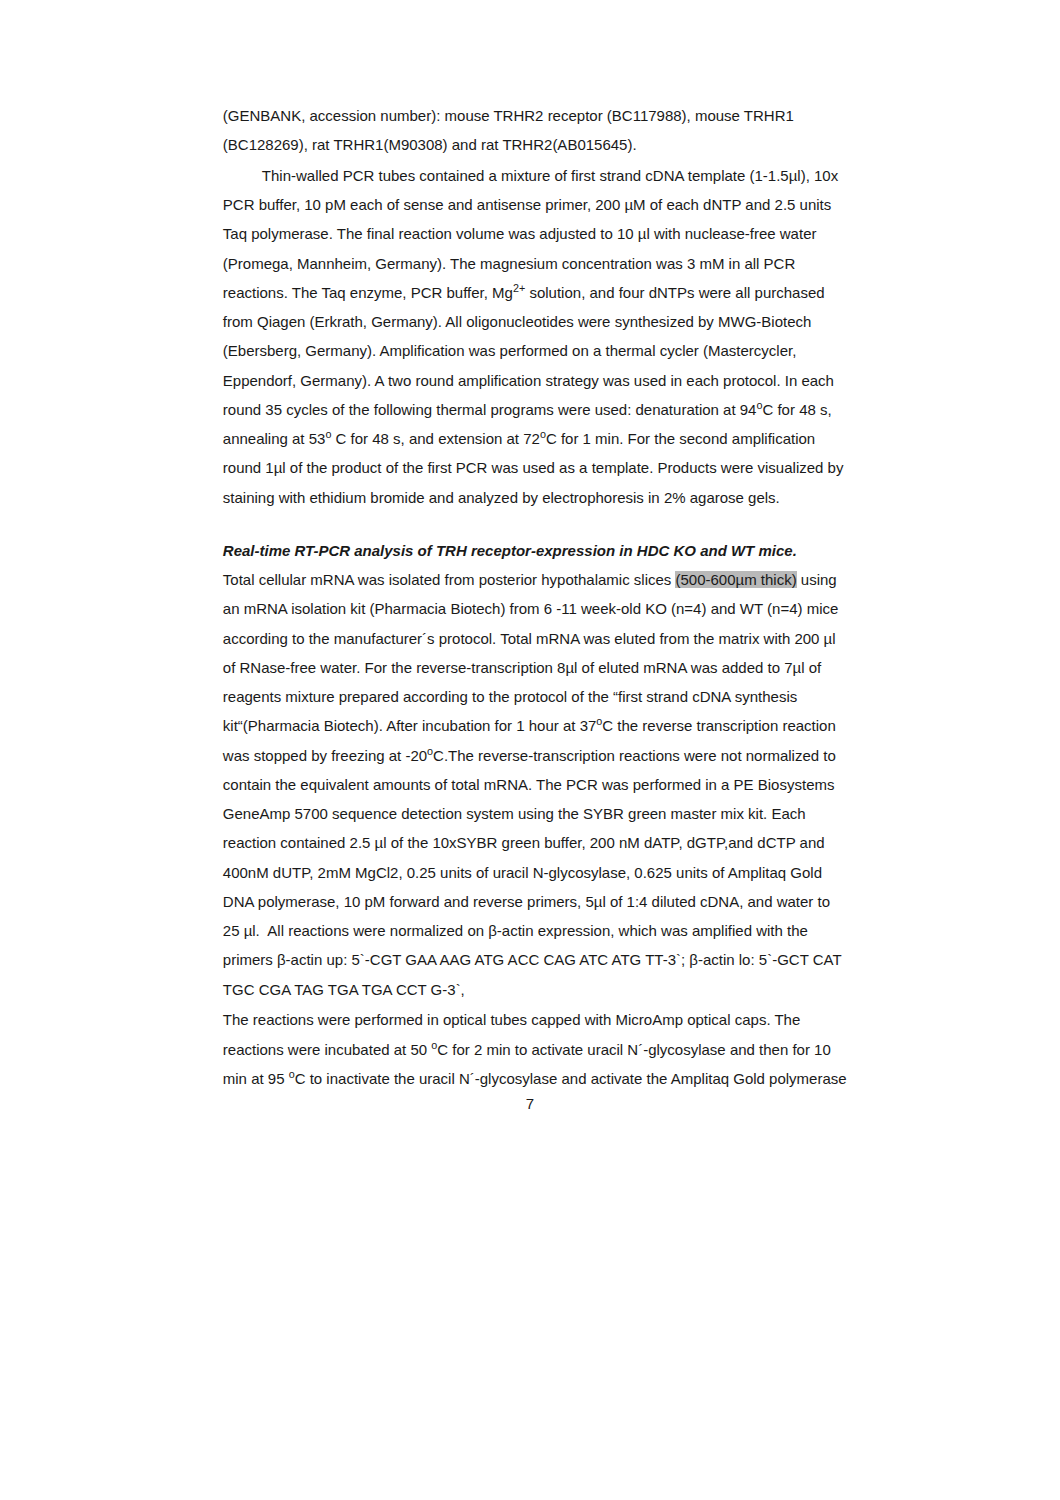(GENBANK, accession number): mouse TRHR2 receptor (BC117988), mouse TRHR1 (BC128269), rat TRHR1(M90308) and rat TRHR2(AB015645).
Thin-walled PCR tubes contained a mixture of first strand cDNA template (1-1.5µl), 10x PCR buffer, 10 pM each of sense and antisense primer, 200 µM of each dNTP and 2.5 units Taq polymerase. The final reaction volume was adjusted to 10 µl with nuclease-free water (Promega, Mannheim, Germany). The magnesium concentration was 3 mM in all PCR reactions. The Taq enzyme, PCR buffer, Mg2+ solution, and four dNTPs were all purchased from Qiagen (Erkrath, Germany). All oligonucleotides were synthesized by MWG-Biotech (Ebersberg, Germany). Amplification was performed on a thermal cycler (Mastercycler, Eppendorf, Germany). A two round amplification strategy was used in each protocol. In each round 35 cycles of the following thermal programs were used: denaturation at 94oC for 48 s, annealing at 53o C for 48 s, and extension at 72oC for 1 min. For the second amplification round 1µl of the product of the first PCR was used as a template. Products were visualized by staining with ethidium bromide and analyzed by electrophoresis in 2% agarose gels.
Real-time RT-PCR analysis of TRH receptor-expression in HDC KO and WT mice.
Total cellular mRNA was isolated from posterior hypothalamic slices (500-600µm thick) using an mRNA isolation kit (Pharmacia Biotech) from 6 -11 week-old KO (n=4) and WT (n=4) mice according to the manufacturer´s protocol. Total mRNA was eluted from the matrix with 200 µl of RNase-free water. For the reverse-transcription 8µl of eluted mRNA was added to 7µl of reagents mixture prepared according to the protocol of the “first strand cDNA synthesis kit“(Pharmacia Biotech). After incubation for 1 hour at 37oC the reverse transcription reaction was stopped by freezing at -20oC.The reverse-transcription reactions were not normalized to contain the equivalent amounts of total mRNA. The PCR was performed in a PE Biosystems GeneAmp 5700 sequence detection system using the SYBR green master mix kit. Each reaction contained 2.5 µl of the 10xSYBR green buffer, 200 nM dATP, dGTP,and dCTP and 400nM dUTP, 2mM MgCl2, 0.25 units of uracil N-glycosylase, 0.625 units of Amplitaq Gold DNA polymerase, 10 pM forward and reverse primers, 5µl of 1:4 diluted cDNA, and water to 25 µl. All reactions were normalized on β-actin expression, which was amplified with the primers β-actin up: 5`-CGT GAA AAG ATG ACC CAG ATC ATG TT-3`; β-actin lo: 5`-GCT CAT TGC CGA TAG TGA TGA CCT G-3`,
The reactions were performed in optical tubes capped with MicroAmp optical caps. The reactions were incubated at 50 oC for 2 min to activate uracil N´-glycosylase and then for 10 min at 95 oC to inactivate the uracil N´-glycosylase and activate the Amplitaq Gold polymerase
7